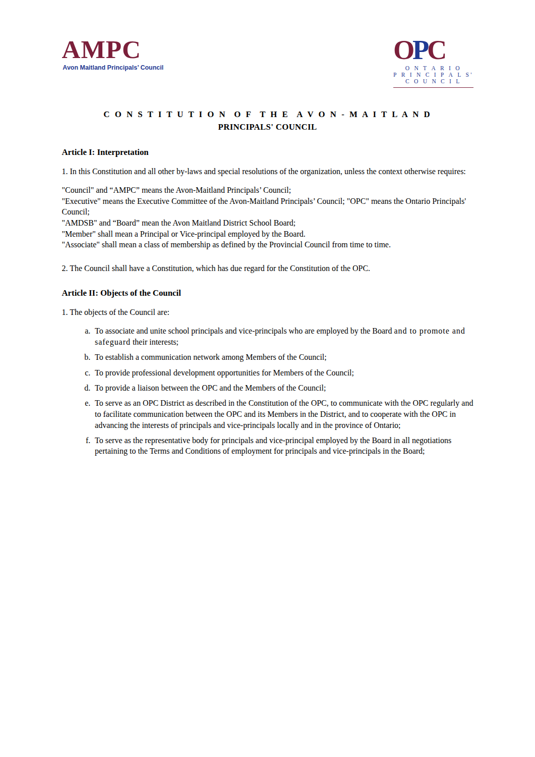AMPC
Avon Maitland Principals’ Council
OPC
O N T A R I O
P R I N C I P A L S'
C O U N C I L
C O N S T I T U T I O N O F T H E A V O N - M A I T L A N D PRINCIPALS' COUNCIL
Article I: Interpretation
1. In this Constitution and all other by-laws and special resolutions of the organization, unless the context otherwise requires:
"Council" and “AMPC” means the Avon-Maitland Principals’ Council;
"Executive" means the Executive Committee of the Avon-Maitland Principals’ Council; "OPC" means the Ontario Principals' Council;
"AMDSB" and “Board” mean the Avon Maitland District School Board;
"Member" shall mean a Principal or Vice-principal employed by the Board.
"Associate" shall mean a class of membership as defined by the Provincial Council from time to time.
2. The Council shall have a Constitution, which has due regard for the Constitution of the OPC.
Article II: Objects of the Council
1. The objects of the Council are:
To associate and unite school principals and vice-principals who are employed by the Board and to promote and safeguard their interests;
To establish a communication network among Members of the Council;
To provide professional development opportunities for Members of the Council;
To provide a liaison between the OPC and the Members of the Council;
To serve as an OPC District as described in the Constitution of the OPC, to communicate with the OPC regularly and to facilitate communication between the OPC and its Members in the District, and to cooperate with the OPC in advancing the interests of principals and vice-principals locally and in the province of Ontario;
To serve as the representative body for principals and vice-principal employed by the Board in all negotiations pertaining to the Terms and Conditions of employment for principals and vice-principals in the Board;